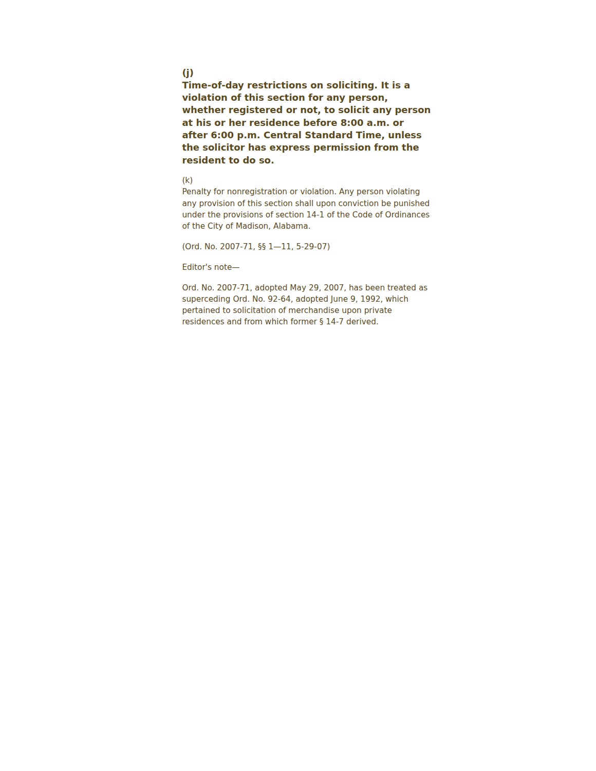(j)
Time-of-day restrictions on soliciting. It is a violation of this section for any person, whether registered or not, to solicit any person at his or her residence before 8:00 a.m. or after 6:00 p.m. Central Standard Time, unless the solicitor has express permission from the resident to do so.
(k)
Penalty for nonregistration or violation. Any person violating any provision of this section shall upon conviction be punished under the provisions of section 14-1 of the Code of Ordinances of the City of Madison, Alabama.
(Ord. No. 2007-71, §§ 1—11, 5-29-07)
Editor's note—
Ord. No. 2007-71, adopted May 29, 2007, has been treated as superceding Ord. No. 92-64, adopted June 9, 1992, which pertained to solicitation of merchandise upon private residences and from which former § 14-7 derived.